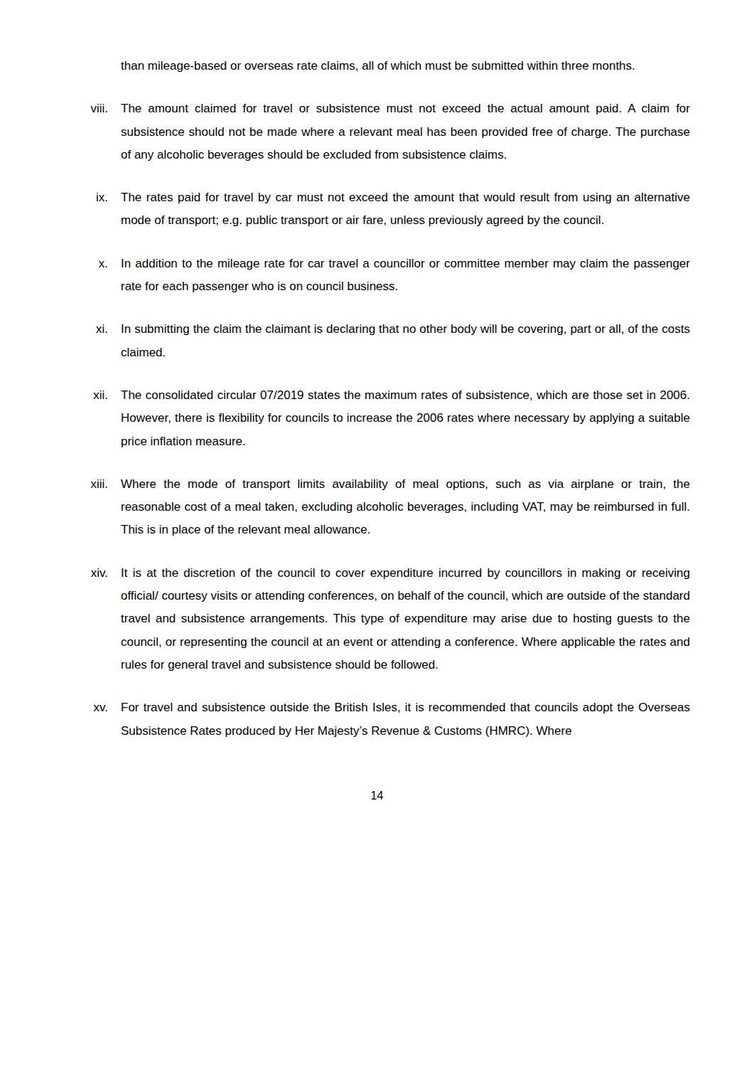than mileage-based or overseas rate claims, all of which must be submitted within three months.
viii. The amount claimed for travel or subsistence must not exceed the actual amount paid. A claim for subsistence should not be made where a relevant meal has been provided free of charge. The purchase of any alcoholic beverages should be excluded from subsistence claims.
ix. The rates paid for travel by car must not exceed the amount that would result from using an alternative mode of transport; e.g. public transport or air fare, unless previously agreed by the council.
x. In addition to the mileage rate for car travel a councillor or committee member may claim the passenger rate for each passenger who is on council business.
xi. In submitting the claim the claimant is declaring that no other body will be covering, part or all, of the costs claimed.
xii. The consolidated circular 07/2019 states the maximum rates of subsistence, which are those set in 2006. However, there is flexibility for councils to increase the 2006 rates where necessary by applying a suitable price inflation measure.
xiii. Where the mode of transport limits availability of meal options, such as via airplane or train, the reasonable cost of a meal taken, excluding alcoholic beverages, including VAT, may be reimbursed in full. This is in place of the relevant meal allowance.
xiv. It is at the discretion of the council to cover expenditure incurred by councillors in making or receiving official/ courtesy visits or attending conferences, on behalf of the council, which are outside of the standard travel and subsistence arrangements. This type of expenditure may arise due to hosting guests to the council, or representing the council at an event or attending a conference. Where applicable the rates and rules for general travel and subsistence should be followed.
xv. For travel and subsistence outside the British Isles, it is recommended that councils adopt the Overseas Subsistence Rates produced by Her Majesty’s Revenue & Customs (HMRC). Where
14